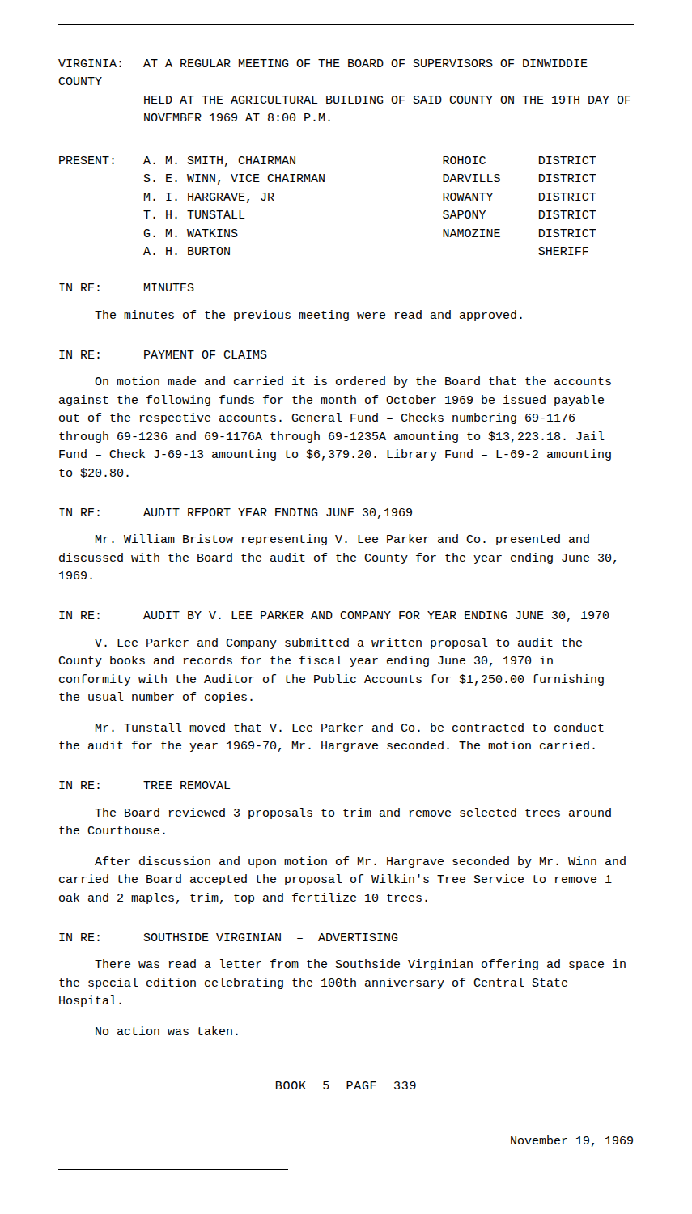VIRGINIA: AT A REGULAR MEETING OF THE BOARD OF SUPERVISORS OF DINWIDDIE COUNTY
HELD AT THE AGRICULTURAL BUILDING OF SAID COUNTY ON THE 19TH DAY OF
NOVEMBER 1969 AT 8:00 P.M.
| PRESENT: | A. M. SMITH, CHAIRMAN | ROHOIC | DISTRICT |
| | S. E. WINN, VICE CHAIRMAN | DARVILLS | DISTRICT |
| | M. I. HARGRAVE, JR | ROWANTY | DISTRICT |
| | T. H. TUNSTALL | SAPONY | DISTRICT |
| | G. M. WATKINS | NAMOZINE | DISTRICT |
| | A. H. BURTON | | SHERIFF |
IN RE: MINUTES
The minutes of the previous meeting were read and approved.
IN RE: PAYMENT OF CLAIMS
On motion made and carried it is ordered by the Board that the accounts against the following funds for the month of October 1969 be issued payable out of the respective accounts. General Fund – Checks numbering 69-1176 through 69-1236 and 69-1176A through 69-1235A amounting to $13,223.18. Jail Fund – Check J-69-13 amounting to $6,379.20. Library Fund – L-69-2 amounting to $20.80.
IN RE: AUDIT REPORT YEAR ENDING JUNE 30,1969
Mr. William Bristow representing V. Lee Parker and Co. presented and discussed with the Board the audit of the County for the year ending June 30, 1969.
IN RE: AUDIT BY V. LEE PARKER AND COMPANY FOR YEAR ENDING JUNE 30, 1970
V. Lee Parker and Company submitted a written proposal to audit the County books and records for the fiscal year ending June 30, 1970 in conformity with the Auditor of the Public Accounts for $1,250.00 furnishing the usual number of copies.
Mr. Tunstall moved that V. Lee Parker and Co. be contracted to conduct the audit for the year 1969-70, Mr. Hargrave seconded. The motion carried.
IN RE: TREE REMOVAL
The Board reviewed 3 proposals to trim and remove selected trees around the Courthouse.
After discussion and upon motion of Mr. Hargrave seconded by Mr. Winn and carried the Board accepted the proposal of Wilkin's Tree Service to remove 1 oak and 2 maples, trim, top and fertilize 10 trees.
IN RE: SOUTHSIDE VIRGINIAN – ADVERTISING
There was read a letter from the Southside Virginian offering ad space in the special edition celebrating the 100th anniversary of Central State Hospital.
No action was taken.
BOOK 5 PAGE 339
November 19, 1969